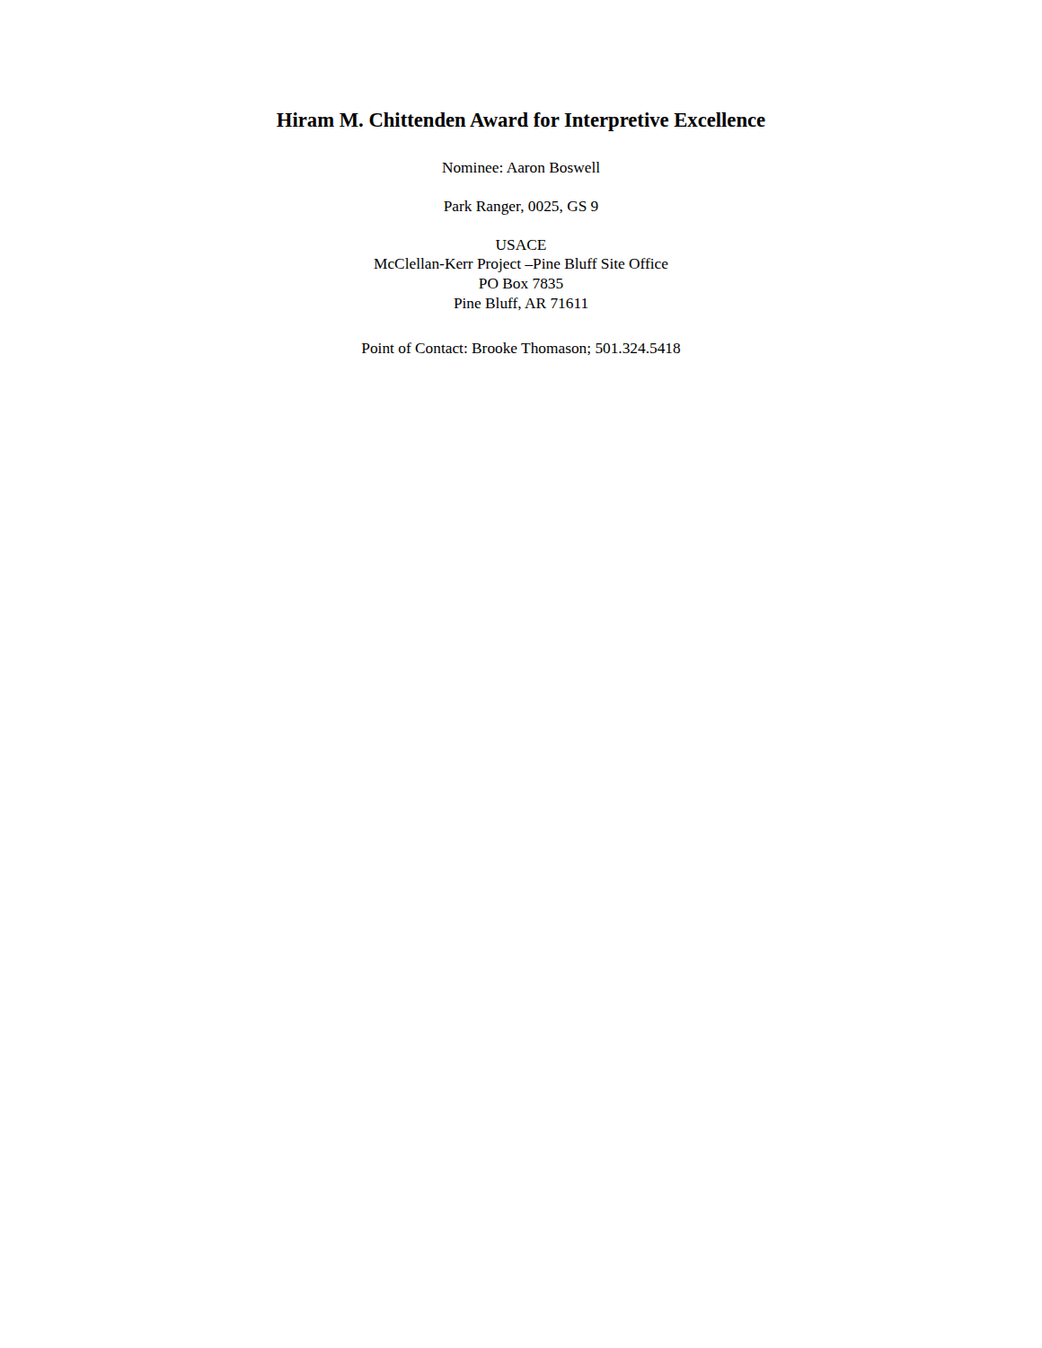Hiram M. Chittenden Award for Interpretive Excellence
Nominee: Aaron Boswell
Park Ranger, 0025, GS 9
USACE
McClellan-Kerr Project –Pine Bluff Site Office
PO Box 7835
Pine Bluff, AR 71611
Point of Contact: Brooke Thomason; 501.324.5418